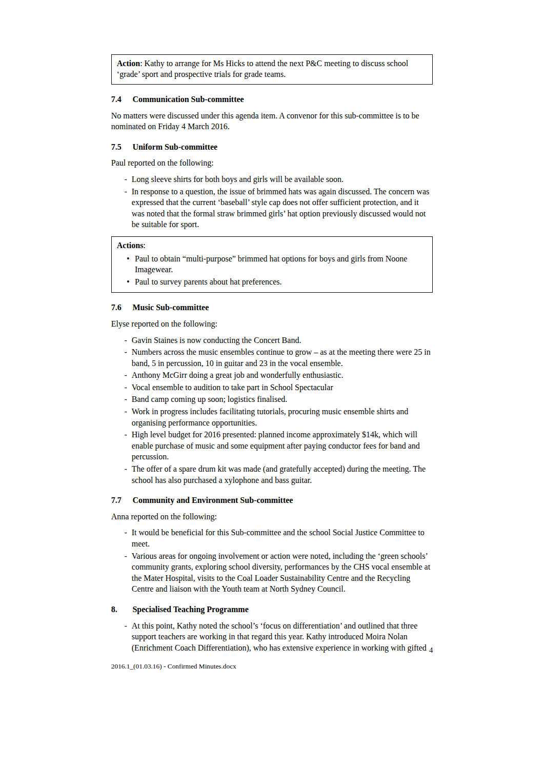Action: Kathy to arrange for Ms Hicks to attend the next P&C meeting to discuss school ‘grade’ sport and prospective trials for grade teams.
7.4 Communication Sub-committee
No matters were discussed under this agenda item. A convenor for this sub-committee is to be nominated on Friday 4 March 2016.
7.5 Uniform Sub-committee
Paul reported on the following:
Long sleeve shirts for both boys and girls will be available soon.
In response to a question, the issue of brimmed hats was again discussed. The concern was expressed that the current ‘baseball’ style cap does not offer sufficient protection, and it was noted that the formal straw brimmed girls’ hat option previously discussed would not be suitable for sport.
Actions:
Paul to obtain “multi-purpose” brimmed hat options for boys and girls from Noone Imagewear.
Paul to survey parents about hat preferences.
7.6 Music Sub-committee
Elyse reported on the following:
Gavin Staines is now conducting the Concert Band.
Numbers across the music ensembles continue to grow – as at the meeting there were 25 in band, 5 in percussion, 10 in guitar and 23 in the vocal ensemble.
Anthony McGirr doing a great job and wonderfully enthusiastic.
Vocal ensemble to audition to take part in School Spectacular
Band camp coming up soon; logistics finalised.
Work in progress includes facilitating tutorials, procuring music ensemble shirts and organising performance opportunities.
High level budget for 2016 presented: planned income approximately $14k, which will enable purchase of music and some equipment after paying conductor fees for band and percussion.
The offer of a spare drum kit was made (and gratefully accepted) during the meeting. The school has also purchased a xylophone and bass guitar.
7.7 Community and Environment Sub-committee
Anna reported on the following:
It would be beneficial for this Sub-committee and the school Social Justice Committee to meet.
Various areas for ongoing involvement or action were noted, including the ‘green schools’ community grants, exploring school diversity, performances by the CHS vocal ensemble at the Mater Hospital, visits to the Coal Loader Sustainability Centre and the Recycling Centre and liaison with the Youth team at North Sydney Council.
8. Specialised Teaching Programme
At this point, Kathy noted the school’s ‘focus on differentiation’ and outlined that three support teachers are working in that regard this year. Kathy introduced Moira Nolan (Enrichment Coach Differentiation), who has extensive experience in working with gifted
2016.1_(01.03.16) - Confirmed Minutes.docx
4